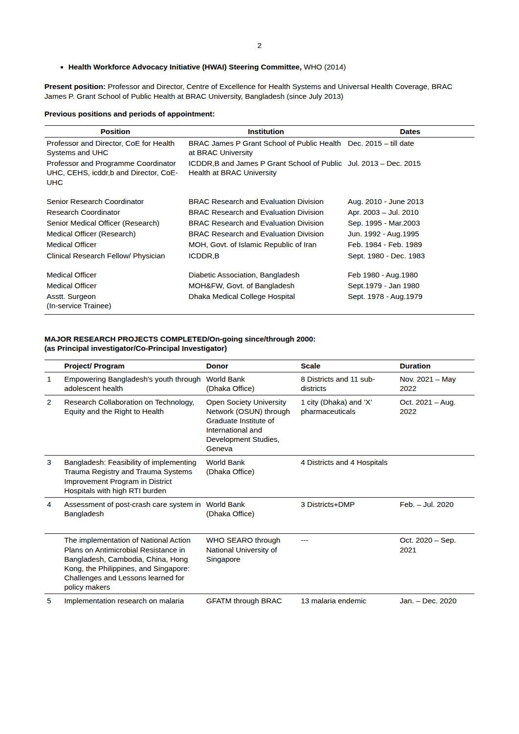2
Health Workforce Advocacy Initiative (HWAI) Steering Committee, WHO (2014)
Present position: Professor and Director, Centre of Excellence for Health Systems and Universal Health Coverage, BRAC James P. Grant School of Public Health at BRAC University, Bangladesh (since July 2013)
Previous positions and periods of appointment:
| Position | Institution | Dates |
| --- | --- | --- |
| Professor and Director, CoE for Health Systems and UHC | BRAC James P Grant School of Public Health at BRAC University | Dec. 2015 – till date |
| Professor and Programme Coordinator UHC, CEHS, icddr,b and Director, CoE-UHC | ICDDR,B and James P Grant School of Public Health at BRAC University | Jul. 2013 – Dec. 2015 |
| Senior Research Coordinator | BRAC Research and Evaluation Division | Aug. 2010 - June 2013 |
| Research Coordinator | BRAC Research and Evaluation Division | Apr. 2003 – Jul. 2010 |
| Senior Medical Officer (Research) | BRAC Research and Evaluation Division | Sep. 1995 - Mar.2003 |
| Medical Officer (Research) | BRAC Research and Evaluation Division | Jun. 1992 - Aug.1995 |
| Medical Officer | MOH, Govt. of Islamic Republic of Iran | Feb. 1984 - Feb. 1989 |
| Clinical Research Fellow/ Physician | ICDDR,B | Sept. 1980 - Dec. 1983 |
| Medical Officer | Diabetic Association, Bangladesh | Feb 1980 - Aug.1980 |
| Medical Officer | MOH&FW, Govt. of Bangladesh | Sept.1979 - Jan 1980 |
| Asstt. Surgeon (In-service Trainee) | Dhaka Medical College Hospital | Sept. 1978 - Aug.1979 |
MAJOR RESEARCH PROJECTS COMPLETED/On-going since/through 2000:
(as Principal investigator/Co-Principal Investigator)
| | Project/ Program | Donor | Scale | Duration |
| --- | --- | --- | --- | --- |
| 1 | Empowering Bangladesh's youth through adolescent health | World Bank (Dhaka Office) | 8 Districts and 11 sub-districts | Nov. 2021 – May 2022 |
| 2 | Research Collaboration on Technology, Equity and the Right to Health | Open Society University Network (OSUN) through Graduate Institute of International and Development Studies, Geneva | 1 city (Dhaka) and ’X’ pharmaceuticals | Oct. 2021 – Aug. 2022 |
| 3 | Bangladesh: Feasibility of implementing Trauma Registry and Trauma Systems Improvement Program in District Hospitals with high RTI burden | World Bank (Dhaka Office) | 4 Districts and 4 Hospitals | |
| 4 | Assessment of post-crash care system in Bangladesh | World Bank (Dhaka Office) | 3 Districts+DMP | Feb. – Jul. 2020 |
| | The implementation of National Action Plans on Antimicrobial Resistance in Bangladesh, Cambodia, China, Hong Kong, the Philippines, and Singapore: Challenges and Lessons learned for policy makers | WHO SEARO through National University of Singapore | --- | Oct. 2020 – Sep. 2021 |
| 5 | Implementation research on malaria | GFATM through BRAC | 13 malaria endemic | Jan. – Dec. 2020 |